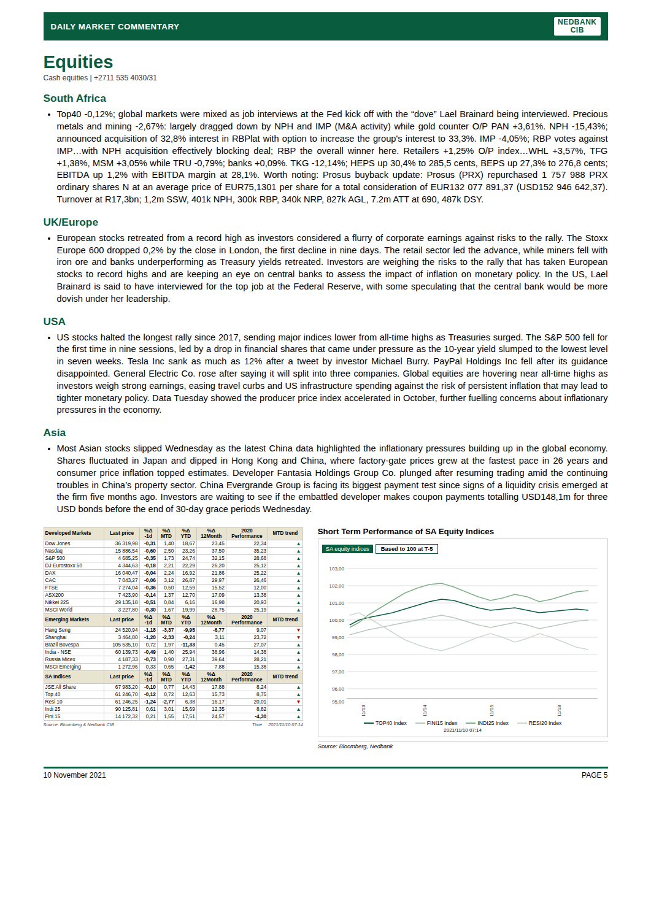DAILY MARKET COMMENTARY
NEDBANK
CIB
Equities
Cash equities | +2711 535 4030/31
South Africa
Top40 -0,12%; global markets were mixed as job interviews at the Fed kick off with the “dove” Lael Brainard being interviewed. Precious metals and mining -2,67%: largely dragged down by NPH and IMP (M&A activity) while gold counter O/P PAN +3,61%. NPH -15,43%; announced acquisition of 32,8% interest in RBPlat with option to increase the group's interest to 33,3%. IMP -4,05%; RBP votes against IMP…with NPH acquisition effectively blocking deal; RBP the overall winner here. Retailers +1,25% O/P index…WHL +3,57%, TFG +1,38%, MSM +3,05% while TRU -0,79%; banks +0,09%. TKG -12,14%; HEPS up 30,4% to 285,5 cents, BEPS up 27,3% to 276,8 cents; EBITDA up 1,2% with EBITDA margin at 28,1%. Worth noting: Prosus buyback update: Prosus (PRX) repurchased 1 757 988 PRX ordinary shares N at an average price of EUR75,1301 per share for a total consideration of EUR132 077 891,37 (USD152 946 642,37). Turnover at R17,3bn; 1,2m SSW, 401k NPH, 300k RBP, 340k NRP, 827k AGL, 7.2m ATT at 690, 487k DSY.
UK/Europe
European stocks retreated from a record high as investors considered a flurry of corporate earnings against risks to the rally. The Stoxx Europe 600 dropped 0,2% by the close in London, the first decline in nine days. The retail sector led the advance, while miners fell with iron ore and banks underperforming as Treasury yields retreated. Investors are weighing the risks to the rally that has taken European stocks to record highs and are keeping an eye on central banks to assess the impact of inflation on monetary policy. In the US, Lael Brainard is said to have interviewed for the top job at the Federal Reserve, with some speculating that the central bank would be more dovish under her leadership.
USA
US stocks halted the longest rally since 2017, sending major indices lower from all-time highs as Treasuries surged. The S&P 500 fell for the first time in nine sessions, led by a drop in financial shares that came under pressure as the 10-year yield slumped to the lowest level in seven weeks. Tesla Inc sank as much as 12% after a tweet by investor Michael Burry. PayPal Holdings Inc fell after its guidance disappointed. General Electric Co. rose after saying it will split into three companies. Global equities are hovering near all-time highs as investors weigh strong earnings, easing travel curbs and US infrastructure spending against the risk of persistent inflation that may lead to tighter monetary policy. Data Tuesday showed the producer price index accelerated in October, further fuelling concerns about inflationary pressures in the economy.
Asia
Most Asian stocks slipped Wednesday as the latest China data highlighted the inflationary pressures building up in the global economy. Shares fluctuated in Japan and dipped in Hong Kong and China, where factory-gate prices grew at the fastest pace in 26 years and consumer price inflation topped estimates. Developer Fantasia Holdings Group Co. plunged after resuming trading amid the continuing troubles in China’s property sector. China Evergrande Group is facing its biggest payment test since signs of a liquidity crisis emerged at the firm five months ago. Investors are waiting to see if the embattled developer makes coupon payments totalling USD148,1m for three USD bonds before the end of 30-day grace periods Wednesday.
| Developed Markets | Last price | %Δ -1d | %Δ MTD | %Δ YTD | %Δ 12Month | 2020 Performance | MTD trend |
| --- | --- | --- | --- | --- | --- | --- | --- |
| Dow Jones | 36 319,98 | -0,31 | 1,40 | 18,67 | 23,45 | 22,34 | ▲ |
| Nasdaq | 15 886,54 | -0,60 | 2,50 | 23,26 | 37,50 | 35,23 | ▲ |
| S&P 500 | 4 685,25 | -0,35 | 1,73 | 24,74 | 32,15 | 28,68 | ▲ |
| DJ Eurostoxx 50 | 4 344,63 | -0,18 | 2,21 | 22,29 | 26,20 | 25,12 | ▲ |
| DAX | 16 040,47 | -0,04 | 2,24 | 16,92 | 21,86 | 25,22 | ▲ |
| CAC | 7 043,27 | -0,06 | 3,12 | 26,87 | 29,97 | 26,46 | ▲ |
| FTSE | 7 274,04 | -0,36 | 0,50 | 12,59 | 15,52 | 12,00 | ▲ |
| ASX200 | 7 423,90 | -0,14 | 1,37 | 12,70 | 17,09 | 13,38 | ▲ |
| Nikkei 225 | 29 135,18 | -0,51 | 0,84 | 6,16 | 16,98 | 20,93 | ▲ |
| MSCI World | 3 227,80 | -0,30 | 1,67 | 19,99 | 28,75 | 25,19 | ▲ |
| Emerging Markets | Last price | %Δ -1d | %Δ MTD | %Δ YTD | %Δ 12Month | 2020 Performance | MTD trend |
| Hang Seng | 24 520,94 | -1,18 | -3,37 | -9,95 | -6,77 | 9,07 | ▼ |
| Shanghai | 3 464,80 | -1,20 | -2,33 | -0,24 | 3,11 | 23,72 | ▼ |
| Brazil Bovespa | 105 535,10 | 0,72 | 1,97 | -11,33 | 0,45 | 27,07 | ▲ |
| India - NSE | 60 139,73 | -0,49 | 1,40 | 25,94 | 38,96 | 14,38 | ▲ |
| Russia Micex | 4 187,33 | -0,73 | 0,90 | 27,31 | 39,64 | 28,21 | ▲ |
| MSCI Emerging | 1 272,96 | 0,33 | 0,65 | -1,42 | 7,88 | 15,38 | ▲ |
| SA Indices | Last price | %Δ -1d | %Δ MTD | %Δ YTD | %Δ 12Month | 2020 Performance | MTD trend |
| JSE All Share | 67 983,20 | -0,10 | 0,77 | 14,43 | 17,88 | 8,24 | ▲ |
| Top 40 | 61 246,70 | -0,12 | 0,72 | 12,63 | 15,73 | 8,75 | ▲ |
| Resi 10 | 61 246,25 | -1,24 | -2,77 | 6,38 | 16,17 | 20,01 | ▼ |
| Indi 25 | 90 125,81 | 0,61 | 3,01 | 15,69 | 12,35 | 8,82 | ▲ |
| Fini 15 | 14 172,32 | 0,21 | 1,55 | 17,51 | 24,57 | -4,30 | ▲ |
Source: Bloomberg & Nedbank CIB Time 2021/11/10 07:14
Short Term Performance of SA Equity Indices
SA equity indices
Based to 100 at T-5
103,00 102,00 101,00 100,00 99,00 98,00 97,00 96,00 95,00 11/03 11/04 11/05 11/08
TOP40 Index FINI15 Index INDI25 Index RESI20 Index
2021/11/10 07:14
Source: Bloomberg, Nedbank
10 November 2021
PAGE 5